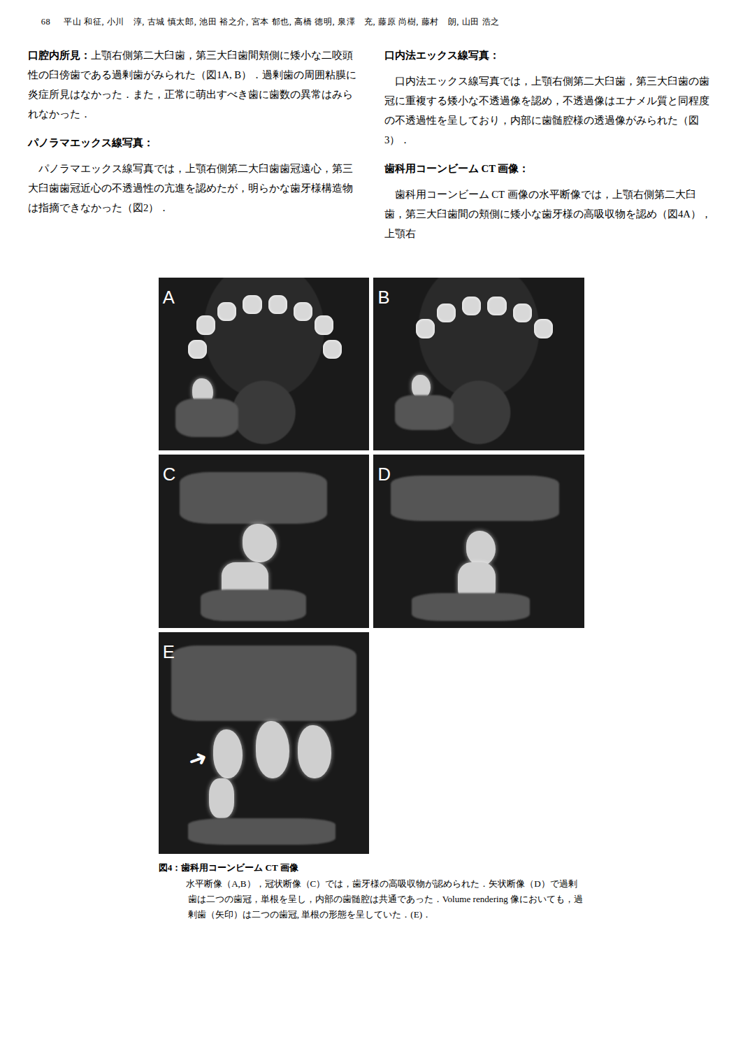68 平山 和征, 小川　淳, 古城 慎太郎, 池田 裕之介, 宮本 郁也, 高橋 徳明, 泉澤　充, 藤原 尚樹, 藤村　朗, 山田 浩之
口腔内所見：上顎右側第二大臼歯，第三大臼歯間頬側に矮小な二咬頭性の臼傍歯である過剰歯がみられた（図1A, B）．過剰歯の周囲粘膜に炎症所見はなかった．また，正常に萌出すべき歯に歯数の異常はみられなかった．
パノラマエックス線写真：
パノラマエックス線写真では，上顎右側第二大臼歯歯冠遠心，第三大臼歯歯冠近心の不透過性の亢進を認めたが，明らかな歯牙様構造物は指摘できなかった（図2）．
口内法エックス線写真：
口内法エックス線写真では，上顎右側第二大臼歯，第三大臼歯の歯冠に重複する矮小な不透過像を認め，不透過像はエナメル質と同程度の不透過性を呈しており，内部に歯髄腔様の透過像がみられた（図3）．
歯科用コーンビーム CT 画像：
歯科用コーンビーム CT 画像の水平断像では，上顎右側第二大臼歯，第三大臼歯間の頬側に矮小な歯牙様の高吸収物を認め（図4A），上顎右
A
B
C
D
E ➜
図4：歯科用コーンビーム CT 画像 水平断像（A,B），冠状断像（C）では，歯牙様の高吸収物が認められた．矢状断像（D）で過剰歯は二つの歯冠，単根を呈し，内部の歯髄腔は共通であった．Volume rendering 像においても，過剰歯（矢印）は二つの歯冠, 単根の形態を呈していた．(E)．